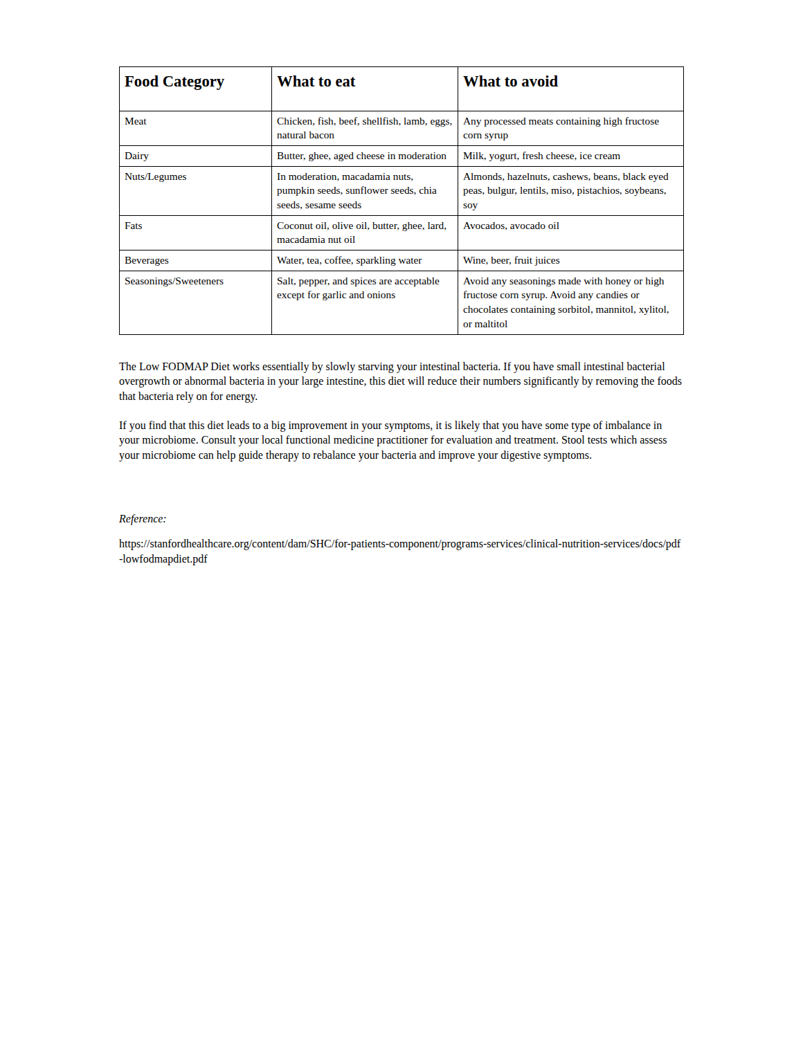| Food Category | What to eat | What to avoid |
| --- | --- | --- |
| Meat | Chicken, fish, beef, shellfish, lamb, eggs, natural bacon | Any processed meats containing high fructose corn syrup |
| Dairy | Butter, ghee, aged cheese in moderation | Milk, yogurt, fresh cheese, ice cream |
| Nuts/Legumes | In moderation, macadamia nuts, pumpkin seeds, sunflower seeds, chia seeds, sesame seeds | Almonds, hazelnuts, cashews, beans, black eyed peas, bulgur, lentils, miso, pistachios, soybeans, soy |
| Fats | Coconut oil, olive oil, butter, ghee, lard, macadamia nut oil | Avocados, avocado oil |
| Beverages | Water, tea, coffee, sparkling water | Wine, beer, fruit juices |
| Seasonings/Sweeteners | Salt, pepper, and spices are acceptable except for garlic and onions | Avoid any seasonings made with honey or high fructose corn syrup. Avoid any candies or chocolates containing sorbitol, mannitol, xylitol, or maltitol |
The Low FODMAP Diet works essentially by slowly starving your intestinal bacteria. If you have small intestinal bacterial overgrowth or abnormal bacteria in your large intestine, this diet will reduce their numbers significantly by removing the foods that bacteria rely on for energy.
If you find that this diet leads to a big improvement in your symptoms, it is likely that you have some type of imbalance in your microbiome. Consult your local functional medicine practitioner for evaluation and treatment. Stool tests which assess your microbiome can help guide therapy to rebalance your bacteria and improve your digestive symptoms.
Reference:
https://stanfordhealthcare.org/content/dam/SHC/for-patients-component/programs-services/clinical-nutrition-services/docs/pdf-lowfodmapdiet.pdf